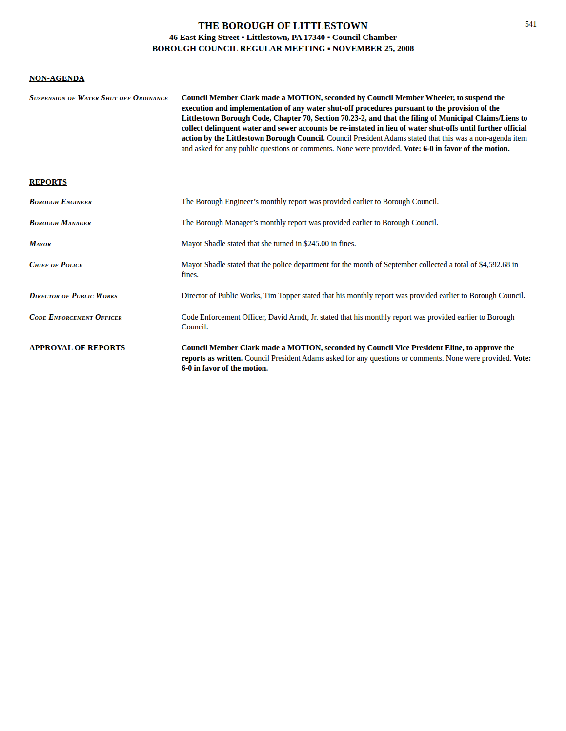541
THE BOROUGH OF LITTLESTOWN
46 East King Street ▪ Littlestown, PA 17340 ▪ Council Chamber
BOROUGH COUNCIL REGULAR MEETING ▪ NOVEMBER 25, 2008
NON-AGENDA
| Suspension of Water Shut off Ordinance | Council Member Clark made a MOTION, seconded by Council Member Wheeler, to suspend the execution and implementation of any water shut-off procedures pursuant to the provision of the Littlestown Borough Code, Chapter 70, Section 70.23-2, and that the filing of Municipal Claims/Liens to collect delinquent water and sewer accounts be re-instated in lieu of water shut-offs until further official action by the Littlestown Borough Council. Council President Adams stated that this was a non-agenda item and asked for any public questions or comments. None were provided. Vote: 6-0 in favor of the motion. |
REPORTS
| Borough Engineer | The Borough Engineer’s monthly report was provided earlier to Borough Council. |
| Borough Manager | The Borough Manager’s monthly report was provided earlier to Borough Council. |
| Mayor | Mayor Shadle stated that she turned in $245.00 in fines. |
| Chief of Police | Mayor Shadle stated that the police department for the month of September collected a total of $4,592.68 in fines. |
| Director of Public Works | Director of Public Works, Tim Topper stated that his monthly report was provided earlier to Borough Council. |
| Code Enforcement Officer | Code Enforcement Officer, David Arndt, Jr. stated that his monthly report was provided earlier to Borough Council. |
| Approval of Reports | Council Member Clark made a MOTION, seconded by Council Vice President Eline, to approve the reports as written. Council President Adams asked for any questions or comments. None were provided. Vote: 6-0 in favor of the motion. |